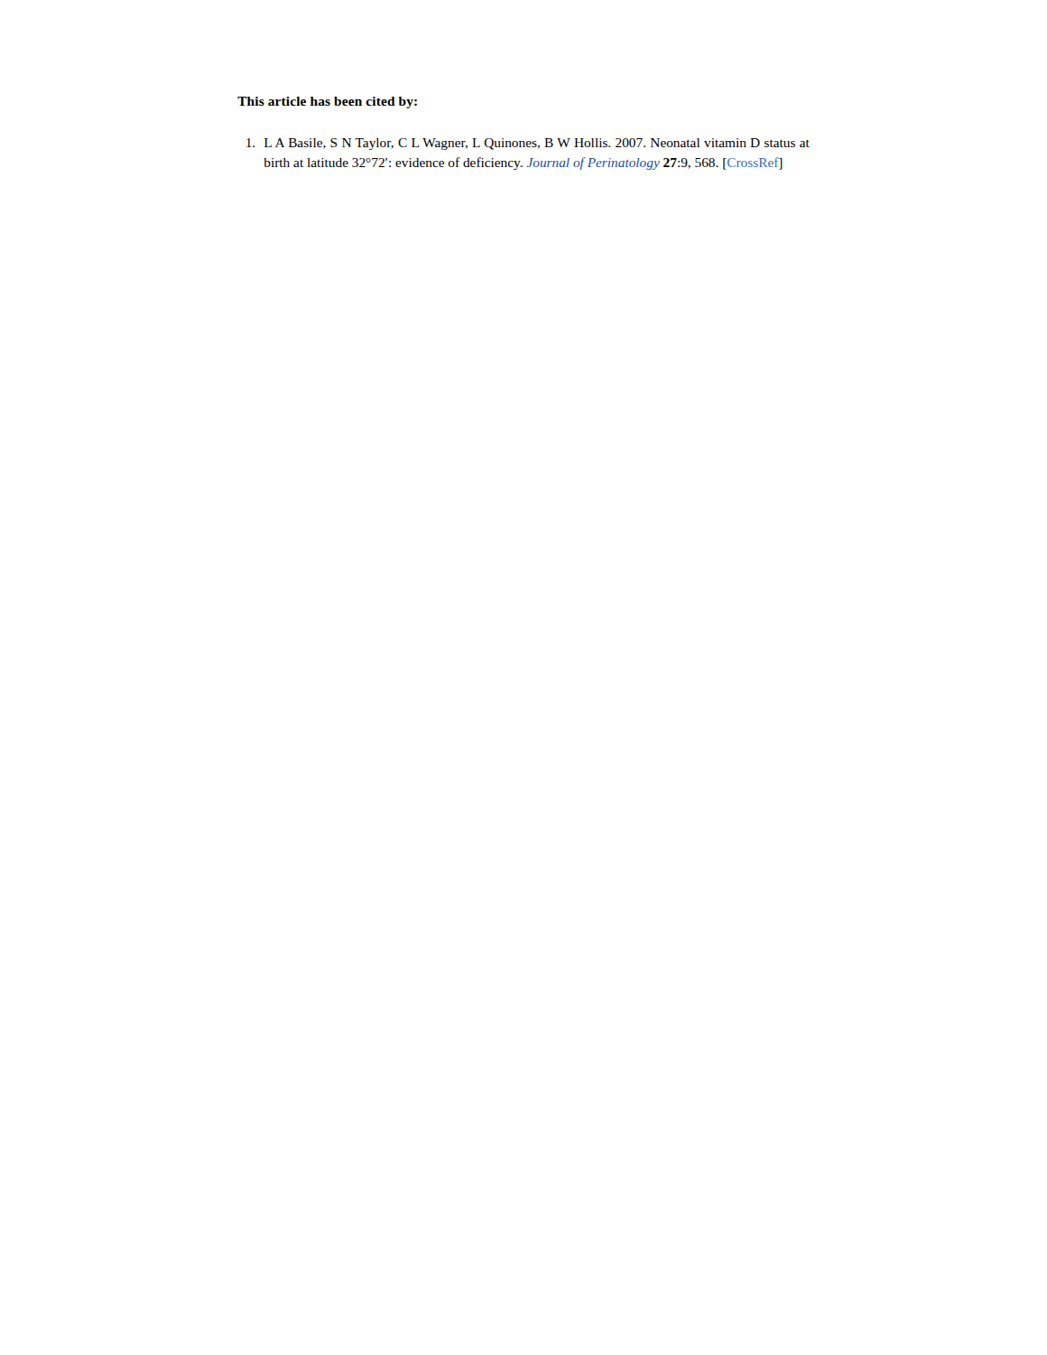This article has been cited by:
L A Basile, S N Taylor, C L Wagner, L Quinones, B W Hollis. 2007. Neonatal vitamin D status at birth at latitude 32°72′: evidence of deficiency. Journal of Perinatology 27:9, 568. [CrossRef]